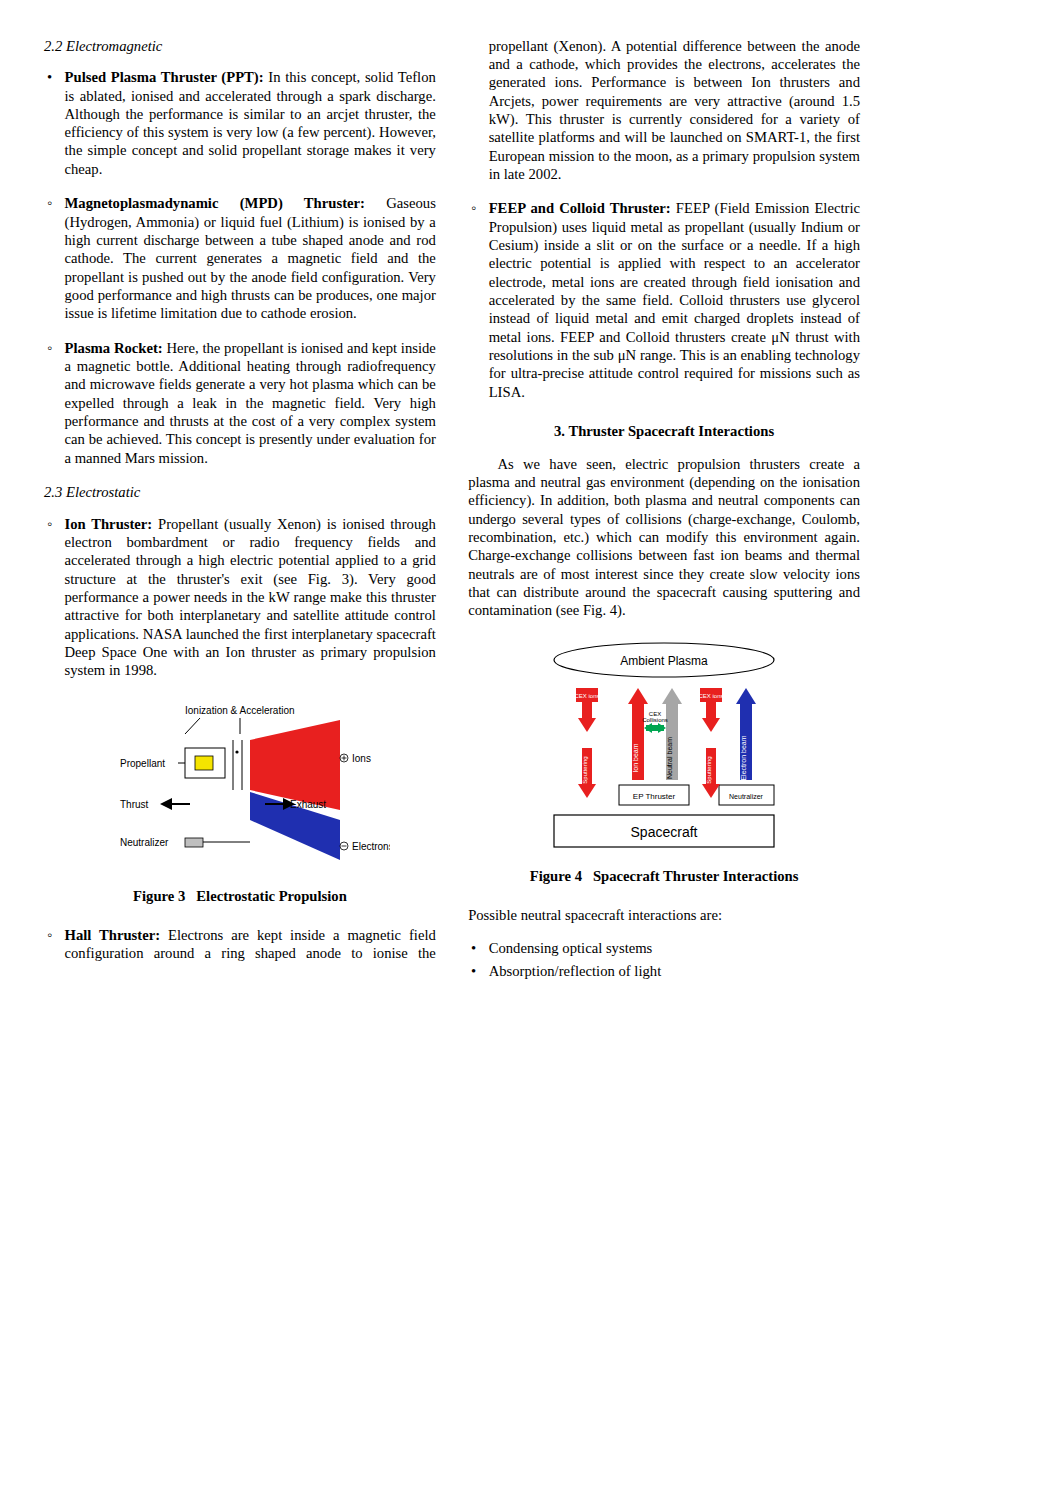2.2 Electromagnetic
Pulsed Plasma Thruster (PPT): In this concept, solid Teflon is ablated, ionised and accelerated through a spark discharge. Although the performance is similar to an arcjet thruster, the efficiency of this system is very low (a few percent). However, the simple concept and solid propellant storage makes it very cheap.
Magnetoplasmadynamic (MPD) Thruster: Gaseous (Hydrogen, Ammonia) or liquid fuel (Lithium) is ionised by a high current discharge between a tube shaped anode and rod cathode. The current generates a magnetic field and the propellant is pushed out by the anode field configuration. Very good performance and high thrusts can be produces, one major issue is lifetime limitation due to cathode erosion.
Plasma Rocket: Here, the propellant is ionised and kept inside a magnetic bottle. Additional heating through radiofrequency and microwave fields generate a very hot plasma which can be expelled through a leak in the magnetic field. Very high performance and thrusts at the cost of a very complex system can be achieved. This concept is presently under evaluation for a manned Mars mission.
2.3 Electrostatic
Ion Thruster: Propellant (usually Xenon) is ionised through electron bombardment or radio frequency fields and accelerated through a high electric potential applied to a grid structure at the thruster's exit (see Fig. 3). Very good performance a power needs in the kW range make this thruster attractive for both interplanetary and satellite attitude control applications. NASA launched the first interplanetary spacecraft Deep Space One with an Ion thruster as primary propulsion system in 1998.
Ionization & Acceleration Propellant Thrust Exhaust Ions Neutralizer Electrons
Figure 3 Electrostatic Propulsion
Hall Thruster: Electrons are kept inside a magnetic field configuration around a ring shaped anode to ionise the propellant (Xenon). A potential difference between the anode and a cathode, which provides the electrons, accelerates the generated ions. Performance is between Ion thrusters and Arcjets, power requirements are very attractive (around 1.5 kW). This thruster is currently considered for a variety of satellite platforms and will be launched on SMART-1, the first European mission to the moon, as a primary propulsion system in late 2002.
FEEP and Colloid Thruster: FEEP (Field Emission Electric Propulsion) uses liquid metal as propellant (usually Indium or Cesium) inside a slit or on the surface or a needle. If a high electric potential is applied with respect to an accelerator electrode, metal ions are created through field ionisation and accelerated by the same field. Colloid thrusters use glycerol instead of liquid metal and emit charged droplets instead of metal ions. FEEP and Colloid thrusters create μN thrust with resolutions in the sub μN range. This is an enabling technology for ultra-precise attitude control required for missions such as LISA.
3. Thruster Spacecraft Interactions
As we have seen, electric propulsion thrusters create a plasma and neutral gas environment (depending on the ionisation efficiency). In addition, both plasma and neutral components can undergo several types of collisions (charge-exchange, Coulomb, recombination, etc.) which can modify this environment again. Charge-exchange collisions between fast ion beams and thermal neutrals are of most interest since they create slow velocity ions that can distribute around the spacecraft causing sputtering and contamination (see Fig. 4).
Ambient Plasma Spacecraft EP Thruster Neutralizer Ion beam Neutral beam CEX Collisions Electron beam CEX ions CEX ions Sputtering Sputtering
Figure 4 Spacecraft Thruster Interactions
Possible neutral spacecraft interactions are:
Condensing optical systems
Absorption/reflection of light